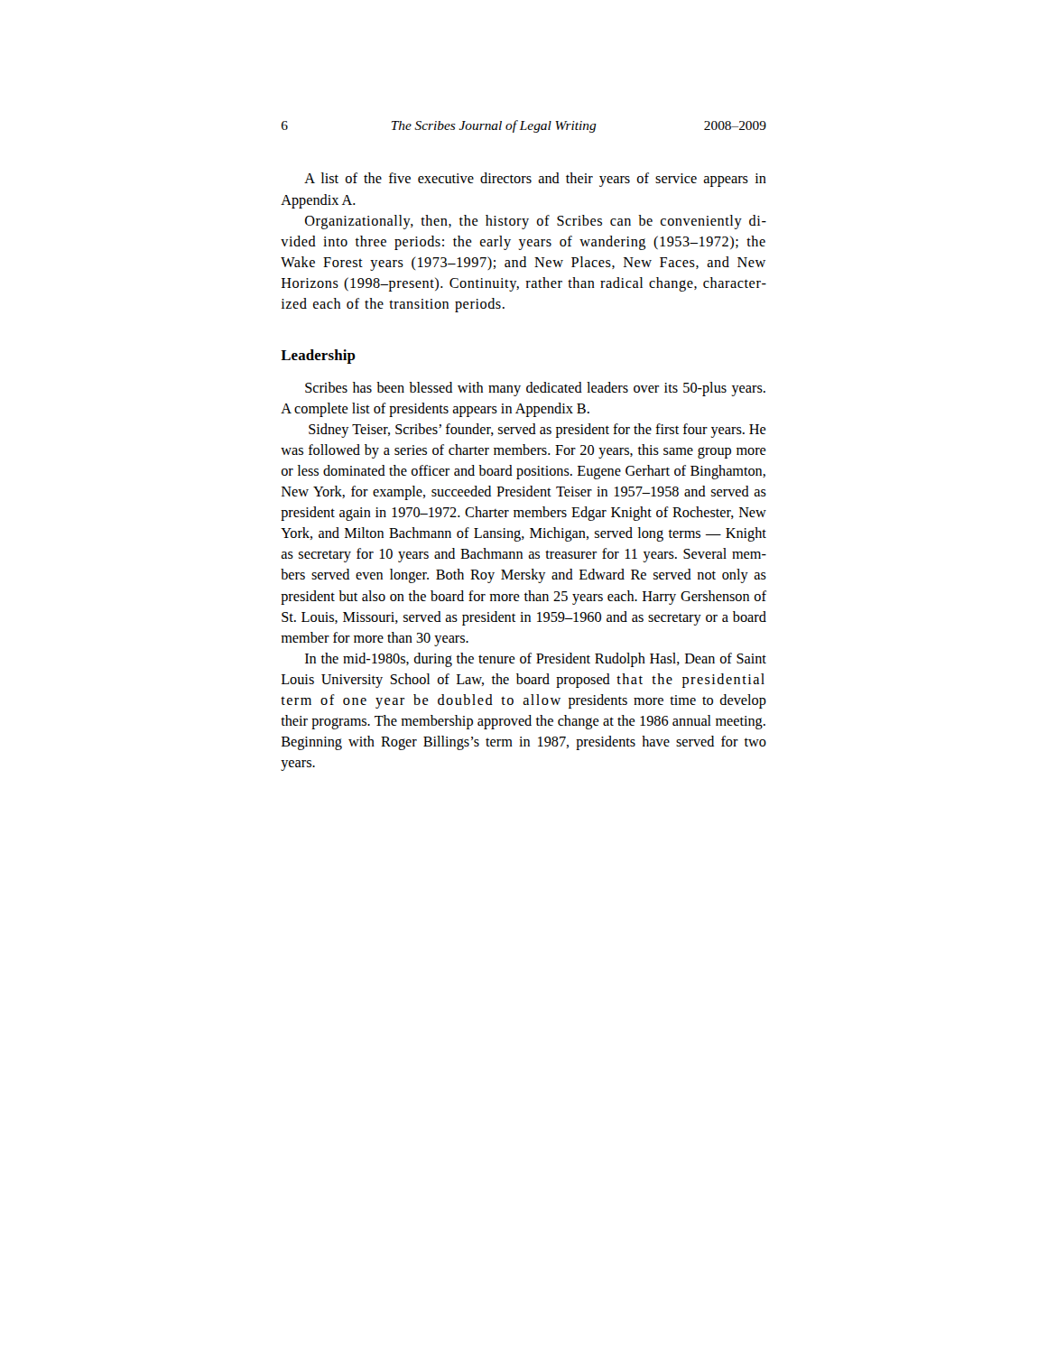6 The Scribes Journal of Legal Writing 2008–2009
A list of the five executive directors and their years of service appears in Appendix A.
Organizationally, then, the history of Scribes can be conveniently divided into three periods: the early years of wandering (1953–1972); the Wake Forest years (1973–1997); and New Places, New Faces, and New Horizons (1998–present). Continuity, rather than radical change, characterized each of the transition periods.
Leadership
Scribes has been blessed with many dedicated leaders over its 50-plus years. A complete list of presidents appears in Appendix B.
Sidney Teiser, Scribes’ founder, served as president for the first four years. He was followed by a series of charter members. For 20 years, this same group more or less dominated the officer and board positions. Eugene Gerhart of Binghamton, New York, for example, succeeded President Teiser in 1957–1958 and served as president again in 1970–1972. Charter members Edgar Knight of Rochester, New York, and Milton Bachmann of Lansing, Michigan, served long terms — Knight as secretary for 10 years and Bachmann as treasurer for 11 years. Several members served even longer. Both Roy Mersky and Edward Re served not only as president but also on the board for more than 25 years each. Harry Gershenson of St. Louis, Missouri, served as president in 1959–1960 and as secretary or a board member for more than 30 years.
In the mid-1980s, during the tenure of President Rudolph Hasl, Dean of Saint Louis University School of Law, the board proposed that the presidential term of one year be doubled to allow presidents more time to develop their programs. The membership approved the change at the 1986 annual meeting. Beginning with Roger Billings’s term in 1987, presidents have served for two years.